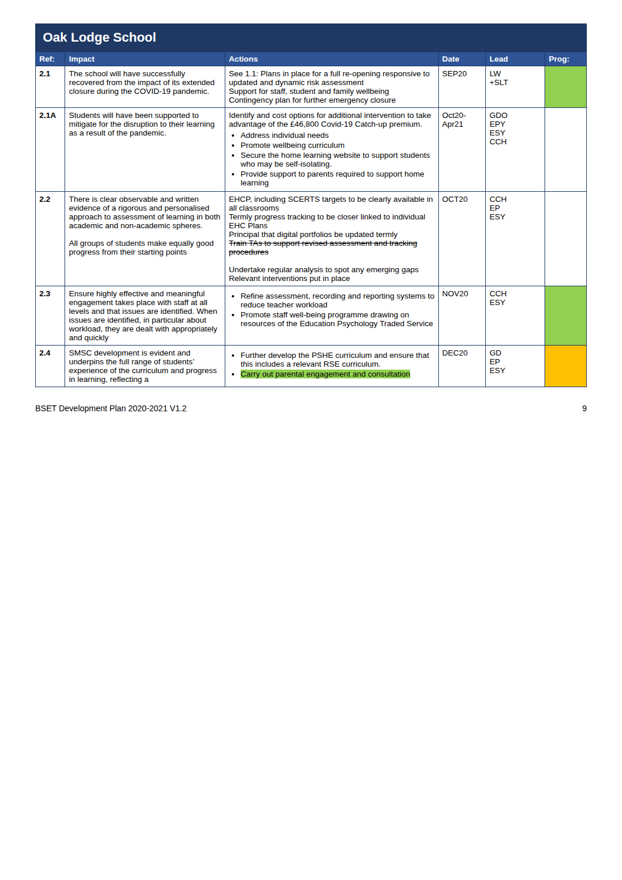Oak Lodge School
| Ref: | Impact | Actions | Date | Lead | Prog: |
| --- | --- | --- | --- | --- | --- |
| 2.1 | The school will have successfully recovered from the impact of its extended closure during the COVID-19 pandemic. | See 1.1: Plans in place for a full re-opening responsive to updated and dynamic risk assessment Support for staff, student and family wellbeing Contingency plan for further emergency closure | SEP20 | LW +SLT | |
| 2.1A | Students will have been supported to mitigate for the disruption to their learning as a result of the pandemic. | Identify and cost options for additional intervention to take advantage of the £46,800 Covid-19 Catch-up premium. Address individual needs Promote wellbeing curriculum Secure the home learning website to support students who may be self-isolating. Provide support to parents required to support home learning | Oct20-Apr21 | GDO EPY ESY CCH | |
| 2.2 | There is clear observable and written evidence of a rigorous and personalised approach to assessment of learning in both academic and non-academic spheres. All groups of students make equally good progress from their starting points | EHCP, including SCERTS targets to be clearly available in all classrooms Termly progress tracking to be closer linked to individual EHC Plans Principal that digital portfolios be updated termly Train TAs to support revised assessment and tracking procedures Undertake regular analysis to spot any emerging gaps Relevant interventions put in place | OCT20 | CCH EP ESY | |
| 2.3 | Ensure highly effective and meaningful engagement takes place with staff at all levels and that issues are identified. When issues are identified, in particular about workload, they are dealt with appropriately and quickly | Refine assessment, recording and reporting systems to reduce teacher workload Promote staff well-being programme drawing on resources of the Education Psychology Traded Service | NOV20 | CCH ESY | |
| 2.4 | SMSC development is evident and underpins the full range of students’ experience of the curriculum and progress in learning, reflecting a | Further develop the PSHE curriculum and ensure that this includes a relevant RSE curriculum. Carry out parental engagement and consultation | DEC20 | GD EP ESY | |
BSET Development Plan 2020-2021 V1.2 9